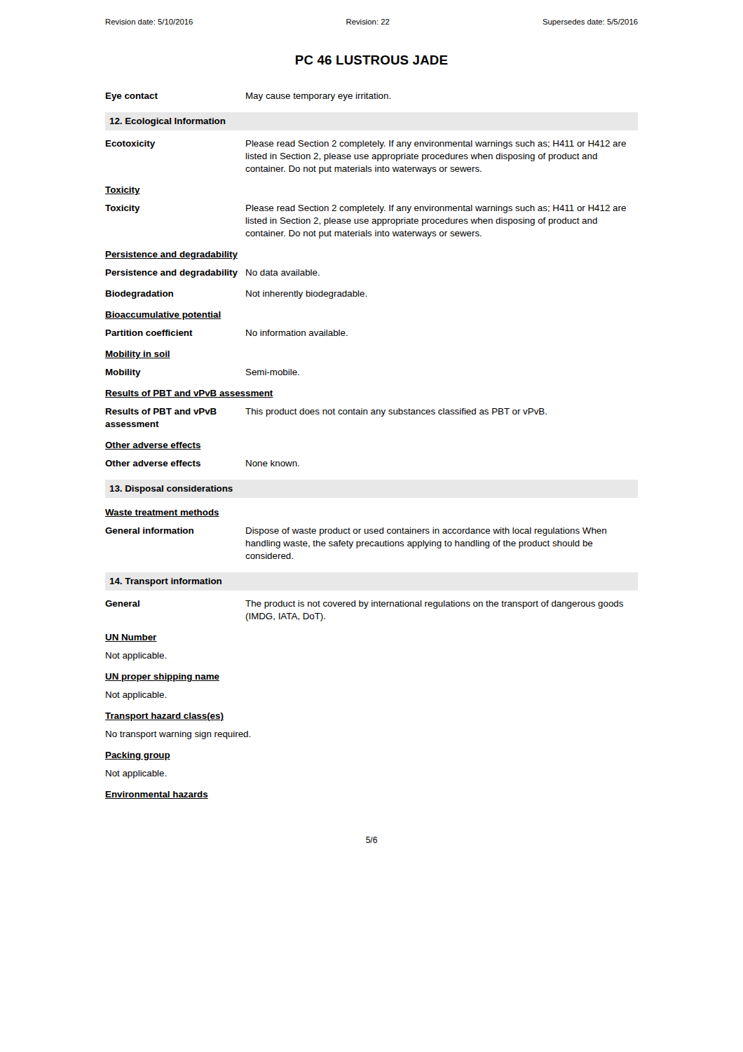Revision date: 5/10/2016 Revision: 22 Supersedes date: 5/5/2016
PC 46 LUSTROUS JADE
Eye contact
May cause temporary eye irritation.
12. Ecological Information
Ecotoxicity
Please read Section 2 completely. If any environmental warnings such as; H411 or H412 are listed in Section 2, please use appropriate procedures when disposing of product and container. Do not put materials into waterways or sewers.
Toxicity
Toxicity
Please read Section 2 completely. If any environmental warnings such as; H411 or H412 are listed in Section 2, please use appropriate procedures when disposing of product and container. Do not put materials into waterways or sewers.
Persistence and degradability
Persistence and degradability
No data available.
Biodegradation
Not inherently biodegradable.
Bioaccumulative potential
Partition coefficient
No information available.
Mobility in soil
Mobility
Semi-mobile.
Results of PBT and vPvB assessment
Results of PBT and vPvB assessment
This product does not contain any substances classified as PBT or vPvB.
Other adverse effects
Other adverse effects
None known.
13. Disposal considerations
Waste treatment methods
General information
Dispose of waste product or used containers in accordance with local regulations When handling waste, the safety precautions applying to handling of the product should be considered.
14. Transport information
General
The product is not covered by international regulations on the transport of dangerous goods (IMDG, IATA, DoT).
UN Number
Not applicable.
UN proper shipping name
Not applicable.
Transport hazard class(es)
No transport warning sign required.
Packing group
Not applicable.
Environmental hazards
5/6